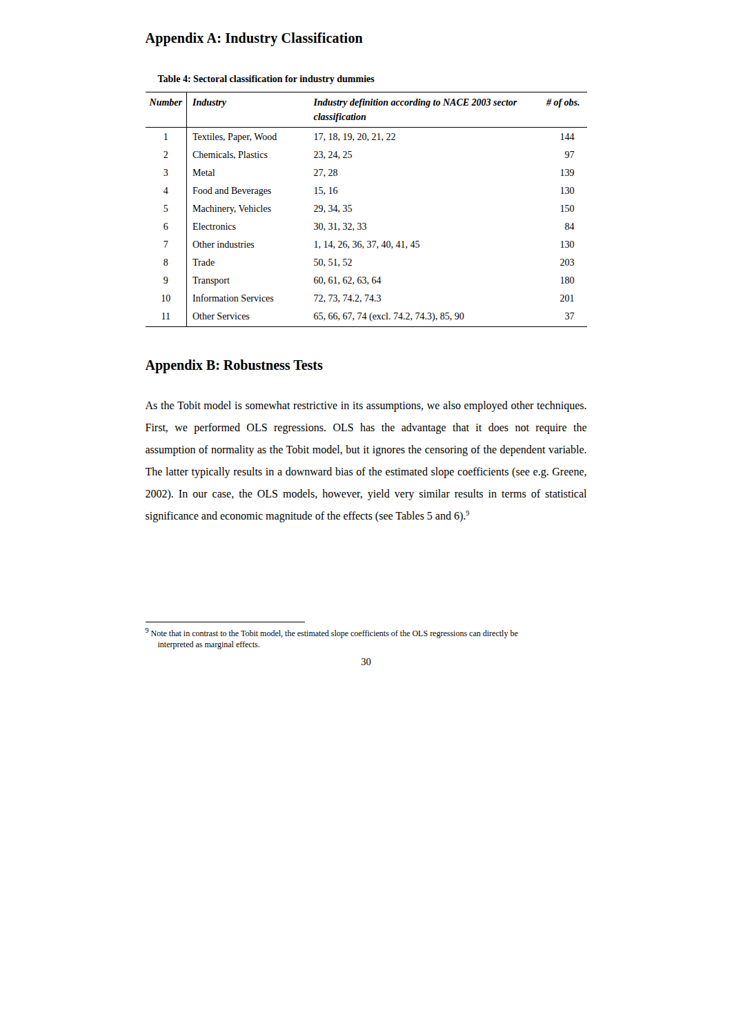Appendix A: Industry Classification
Table 4: Sectoral classification for industry dummies
| Number | Industry | Industry definition according to NACE 2003 sector classification | # of obs. |
| --- | --- | --- | --- |
| 1 | Textiles, Paper, Wood | 17, 18, 19, 20, 21, 22 | 144 |
| 2 | Chemicals, Plastics | 23, 24, 25 | 97 |
| 3 | Metal | 27, 28 | 139 |
| 4 | Food and Beverages | 15, 16 | 130 |
| 5 | Machinery, Vehicles | 29, 34, 35 | 150 |
| 6 | Electronics | 30, 31, 32, 33 | 84 |
| 7 | Other industries | 1, 14, 26, 36, 37, 40, 41, 45 | 130 |
| 8 | Trade | 50, 51, 52 | 203 |
| 9 | Transport | 60, 61, 62, 63, 64 | 180 |
| 10 | Information Services | 72, 73, 74.2, 74.3 | 201 |
| 11 | Other Services | 65, 66, 67, 74 (excl. 74.2, 74.3), 85, 90 | 37 |
Appendix B: Robustness Tests
As the Tobit model is somewhat restrictive in its assumptions, we also employed other techniques. First, we performed OLS regressions. OLS has the advantage that it does not require the assumption of normality as the Tobit model, but it ignores the censoring of the dependent variable. The latter typically results in a downward bias of the estimated slope coefficients (see e.g. Greene, 2002). In our case, the OLS models, however, yield very similar results in terms of statistical significance and economic magnitude of the effects (see Tables 5 and 6).9
9 Note that in contrast to the Tobit model, the estimated slope coefficients of the OLS regressions can directly be interpreted as marginal effects.
30